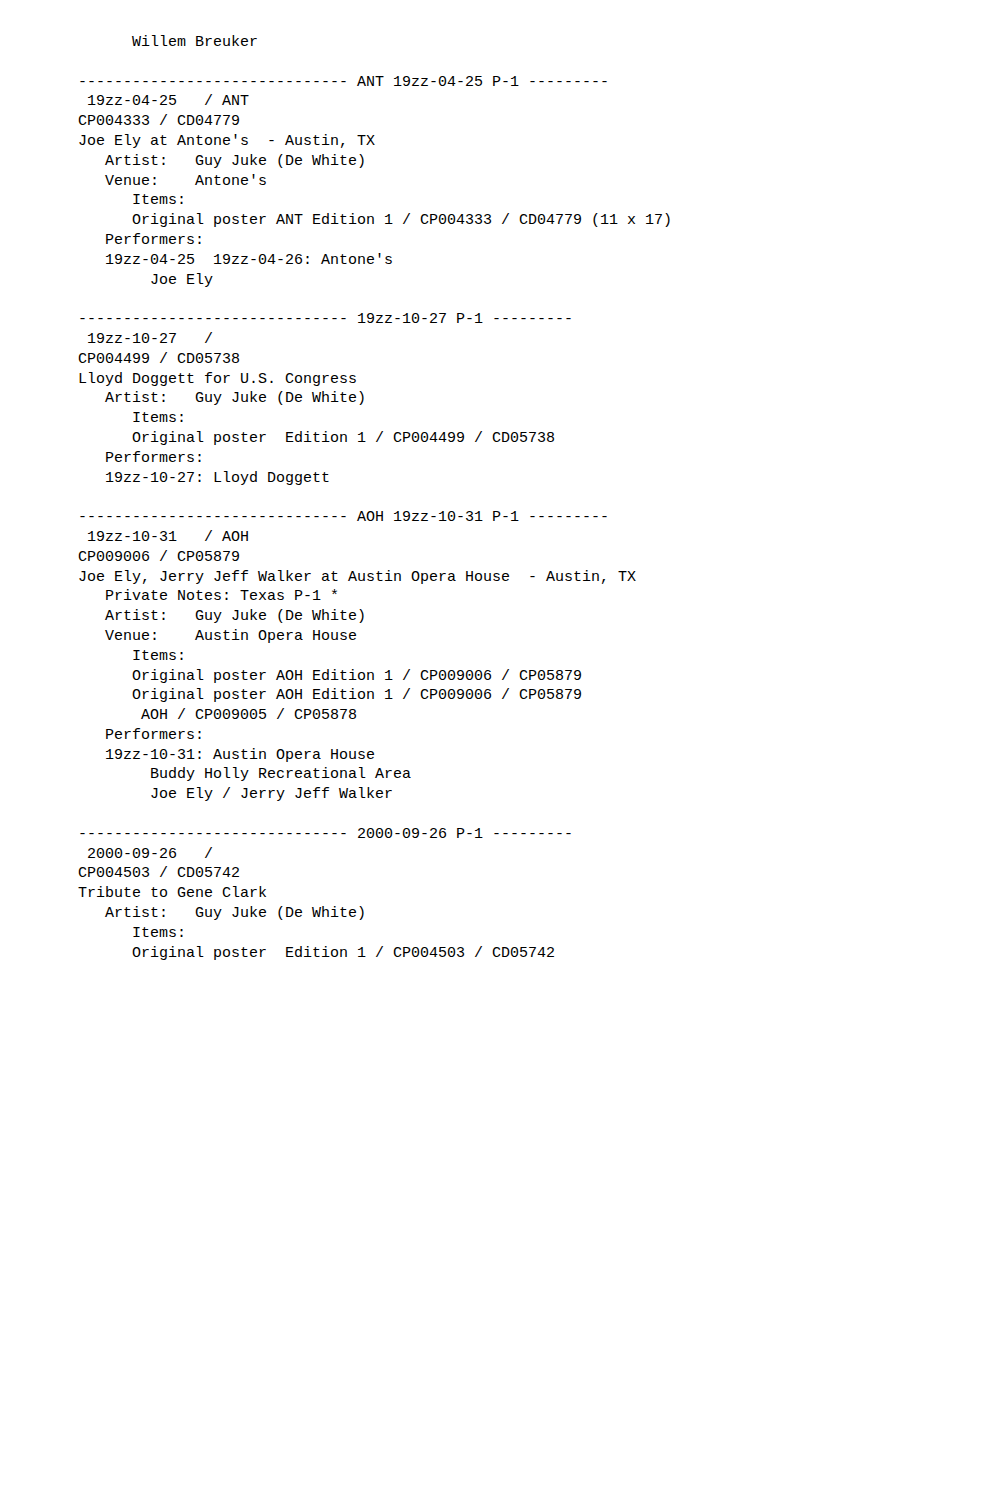Willem Breuker

------------------------------ ANT 19zz-04-25 P-1 ---------
 19zz-04-25   / ANT 
CP004333 / CD04779
Joe Ely at Antone's  - Austin, TX
   Artist:   Guy Juke (De White)
   Venue:    Antone's
      Items:
      Original poster ANT Edition 1 / CP004333 / CD04779 (11 x 17)
   Performers:
   19zz-04-25  19zz-04-26: Antone's
        Joe Ely

------------------------------ 19zz-10-27 P-1 ---------
 19zz-10-27   / 
CP004499 / CD05738
Lloyd Doggett for U.S. Congress
   Artist:   Guy Juke (De White)
      Items:
      Original poster  Edition 1 / CP004499 / CD05738
   Performers:
   19zz-10-27: Lloyd Doggett

------------------------------ AOH 19zz-10-31 P-1 ---------
 19zz-10-31   / AOH 
CP009006 / CP05879
Joe Ely, Jerry Jeff Walker at Austin Opera House  - Austin, TX
   Private Notes: Texas P-1 *
   Artist:   Guy Juke (De White)
   Venue:    Austin Opera House
      Items:
      Original poster AOH Edition 1 / CP009006 / CP05879
      Original poster AOH Edition 1 / CP009006 / CP05879
       AOH / CP009005 / CP05878
   Performers:
   19zz-10-31: Austin Opera House
        Buddy Holly Recreational Area
        Joe Ely / Jerry Jeff Walker

------------------------------ 2000-09-26 P-1 ---------
 2000-09-26   / 
CP004503 / CD05742
Tribute to Gene Clark
   Artist:   Guy Juke (De White)
      Items:
      Original poster  Edition 1 / CP004503 / CD05742